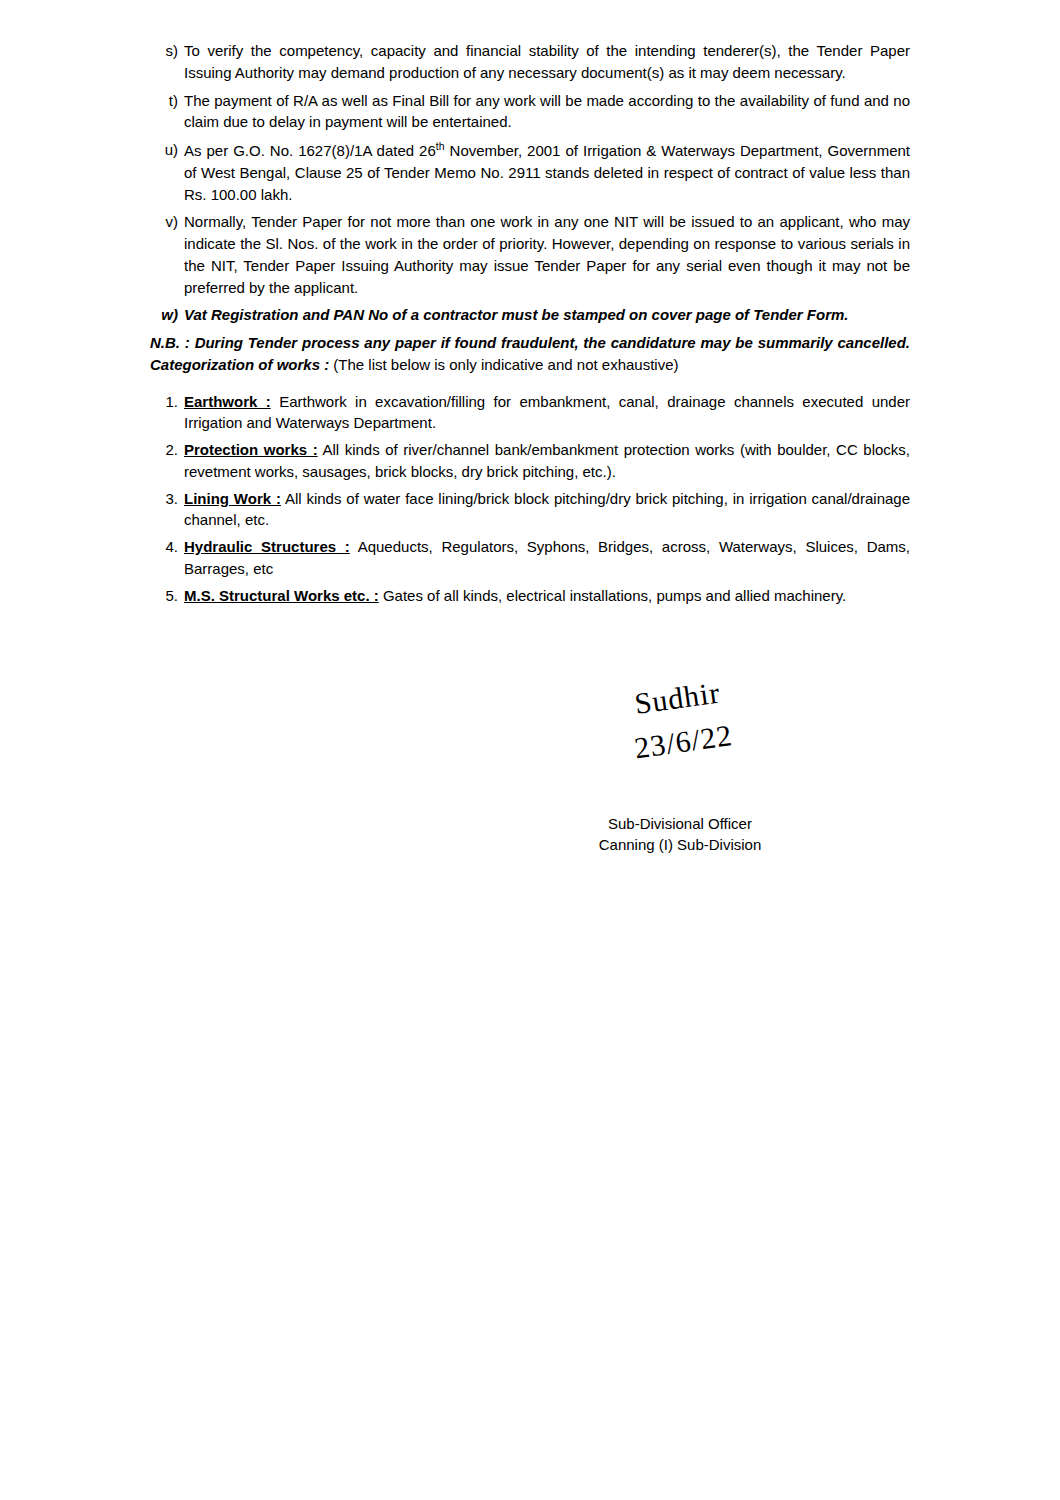s) To verify the competency, capacity and financial stability of the intending tenderer(s), the Tender Paper Issuing Authority may demand production of any necessary document(s) as it may deem necessary.
t) The payment of R/A as well as Final Bill for any work will be made according to the availability of fund and no claim due to delay in payment will be entertained.
u) As per G.O. No. 1627(8)/1A dated 26th November, 2001 of Irrigation & Waterways Department, Government of West Bengal, Clause 25 of Tender Memo No. 2911 stands deleted in respect of contract of value less than Rs. 100.00 lakh.
v) Normally, Tender Paper for not more than one work in any one NIT will be issued to an applicant, who may indicate the Sl. Nos. of the work in the order of priority. However, depending on response to various serials in the NIT, Tender Paper Issuing Authority may issue Tender Paper for any serial even though it may not be preferred by the applicant.
w) Vat Registration and PAN No of a contractor must be stamped on cover page of Tender Form.
N.B. : During Tender process any paper if found fraudulent, the candidature may be summarily cancelled. Categorization of works : (The list below is only indicative and not exhaustive)
1. Earthwork : Earthwork in excavation/filling for embankment, canal, drainage channels executed under Irrigation and Waterways Department.
2. Protection works : All kinds of river/channel bank/embankment protection works (with boulder, CC blocks, revetment works, sausages, brick blocks, dry brick pitching, etc.).
3. Lining Work : All kinds of water face lining/brick block pitching/dry brick pitching, in irrigation canal/drainage channel, etc.
4. Hydraulic Structures : Aqueducts, Regulators, Syphons, Bridges, across, Waterways, Sluices, Dams, Barrages, etc
5. M.S. Structural Works etc. : Gates of all kinds, electrical installations, pumps and allied machinery.
Sudhir
23/6/22
Sub-Divisional Officer
Canning (I) Sub-Division